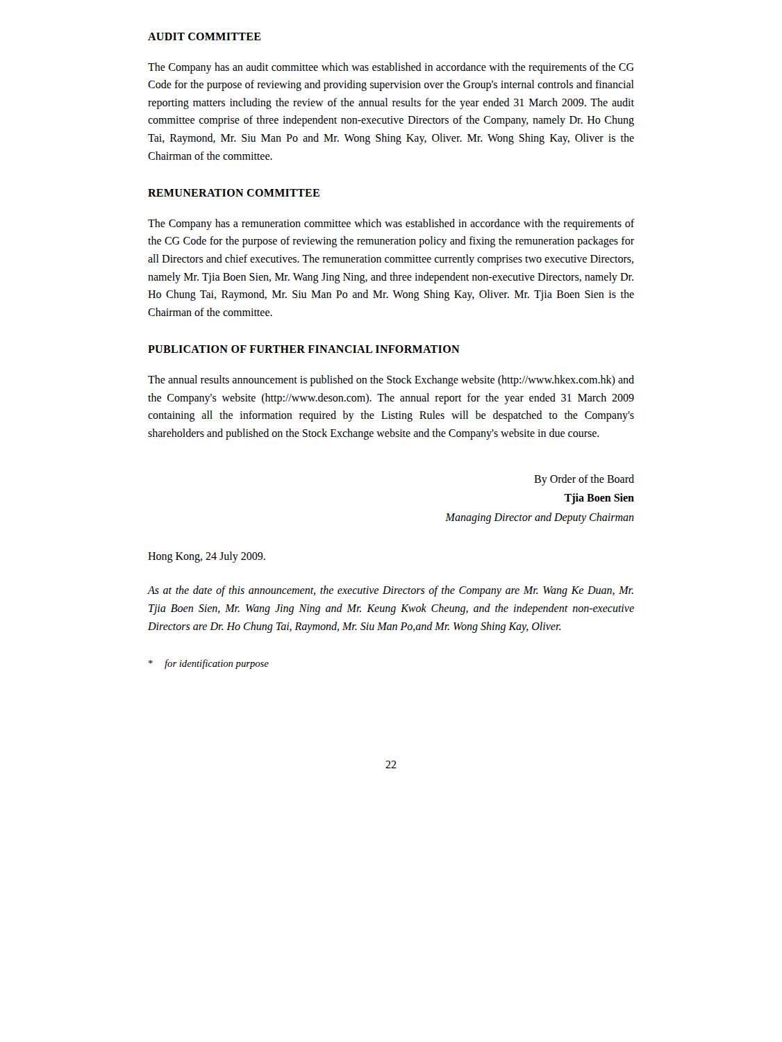AUDIT COMMITTEE
The Company has an audit committee which was established in accordance with the requirements of the CG Code for the purpose of reviewing and providing supervision over the Group's internal controls and financial reporting matters including the review of the annual results for the year ended 31 March 2009. The audit committee comprise of three independent non-executive Directors of the Company, namely Dr. Ho Chung Tai, Raymond, Mr. Siu Man Po and Mr. Wong Shing Kay, Oliver. Mr. Wong Shing Kay, Oliver is the Chairman of the committee.
REMUNERATION COMMITTEE
The Company has a remuneration committee which was established in accordance with the requirements of the CG Code for the purpose of reviewing the remuneration policy and fixing the remuneration packages for all Directors and chief executives. The remuneration committee currently comprises two executive Directors, namely Mr. Tjia Boen Sien, Mr. Wang Jing Ning, and three independent non-executive Directors, namely Dr. Ho Chung Tai, Raymond, Mr. Siu Man Po and Mr. Wong Shing Kay, Oliver. Mr. Tjia Boen Sien is the Chairman of the committee.
PUBLICATION OF FURTHER FINANCIAL INFORMATION
The annual results announcement is published on the Stock Exchange website (http://www.hkex.com.hk) and the Company's website (http://www.deson.com). The annual report for the year ended 31 March 2009 containing all the information required by the Listing Rules will be despatched to the Company's shareholders and published on the Stock Exchange website and the Company's website in due course.
By Order of the Board
Tjia Boen Sien
Managing Director and Deputy Chairman
Hong Kong, 24 July 2009.
As at the date of this announcement, the executive Directors of the Company are Mr. Wang Ke Duan, Mr. Tjia Boen Sien, Mr. Wang Jing Ning and Mr. Keung Kwok Cheung, and the independent non-executive Directors are Dr. Ho Chung Tai, Raymond, Mr. Siu Man Po,and Mr. Wong Shing Kay, Oliver.
*for identification purpose
22